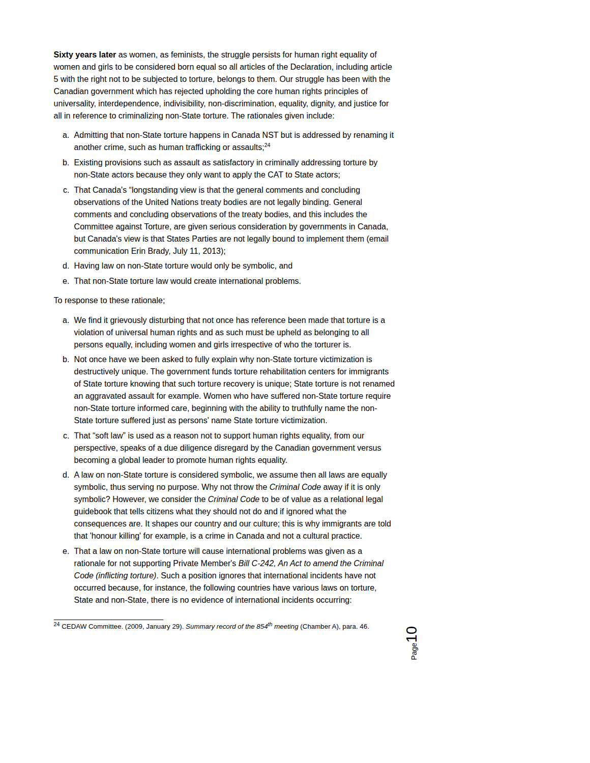Sixty years later as women, as feminists, the struggle persists for human right equality of women and girls to be considered born equal so all articles of the Declaration, including article 5 with the right not to be subjected to torture, belongs to them. Our struggle has been with the Canadian government which has rejected upholding the core human rights principles of universality, interdependence, indivisibility, non-discrimination, equality, dignity, and justice for all in reference to criminalizing non-State torture. The rationales given include:
Admitting that non-State torture happens in Canada NST but is addressed by renaming it another crime, such as human trafficking or assaults;24
Existing provisions such as assault as satisfactory in criminally addressing torture by non-State actors because they only want to apply the CAT to State actors;
That Canada's “longstanding view is that the general comments and concluding observations of the United Nations treaty bodies are not legally binding. General comments and concluding observations of the treaty bodies, and this includes the Committee against Torture, are given serious consideration by governments in Canada, but Canada's view is that States Parties are not legally bound to implement them (email communication Erin Brady, July 11, 2013);
Having law on non-State torture would only be symbolic, and
That non-State torture law would create international problems.
To response to these rationale;
We find it grievously disturbing that not once has reference been made that torture is a violation of universal human rights and as such must be upheld as belonging to all persons equally, including women and girls irrespective of who the torturer is.
Not once have we been asked to fully explain why non-State torture victimization is destructively unique. The government funds torture rehabilitation centers for immigrants of State torture knowing that such torture recovery is unique; State torture is not renamed an aggravated assault for example. Women who have suffered non-State torture require non-State torture informed care, beginning with the ability to truthfully name the non-State torture suffered just as persons' name State torture victimization.
That “soft law” is used as a reason not to support human rights equality, from our perspective, speaks of a due diligence disregard by the Canadian government versus becoming a global leader to promote human rights equality.
A law on non-State torture is considered symbolic, we assume then all laws are equally symbolic, thus serving no purpose. Why not throw the Criminal Code away if it is only symbolic? However, we consider the Criminal Code to be of value as a relational legal guidebook that tells citizens what they should not do and if ignored what the consequences are. It shapes our country and our culture; this is why immigrants are told that 'honour killing' for example, is a crime in Canada and not a cultural practice.
That a law on non-State torture will cause international problems was given as a rationale for not supporting Private Member's Bill C-242, An Act to amend the Criminal Code (inflicting torture). Such a position ignores that international incidents have not occurred because, for instance, the following countries have various laws on torture, State and non-State, there is no evidence of international incidents occurring:
24 CEDAW Committee. (2009, January 29). Summary record of the 854th meeting (Chamber A), para. 46.
Page10